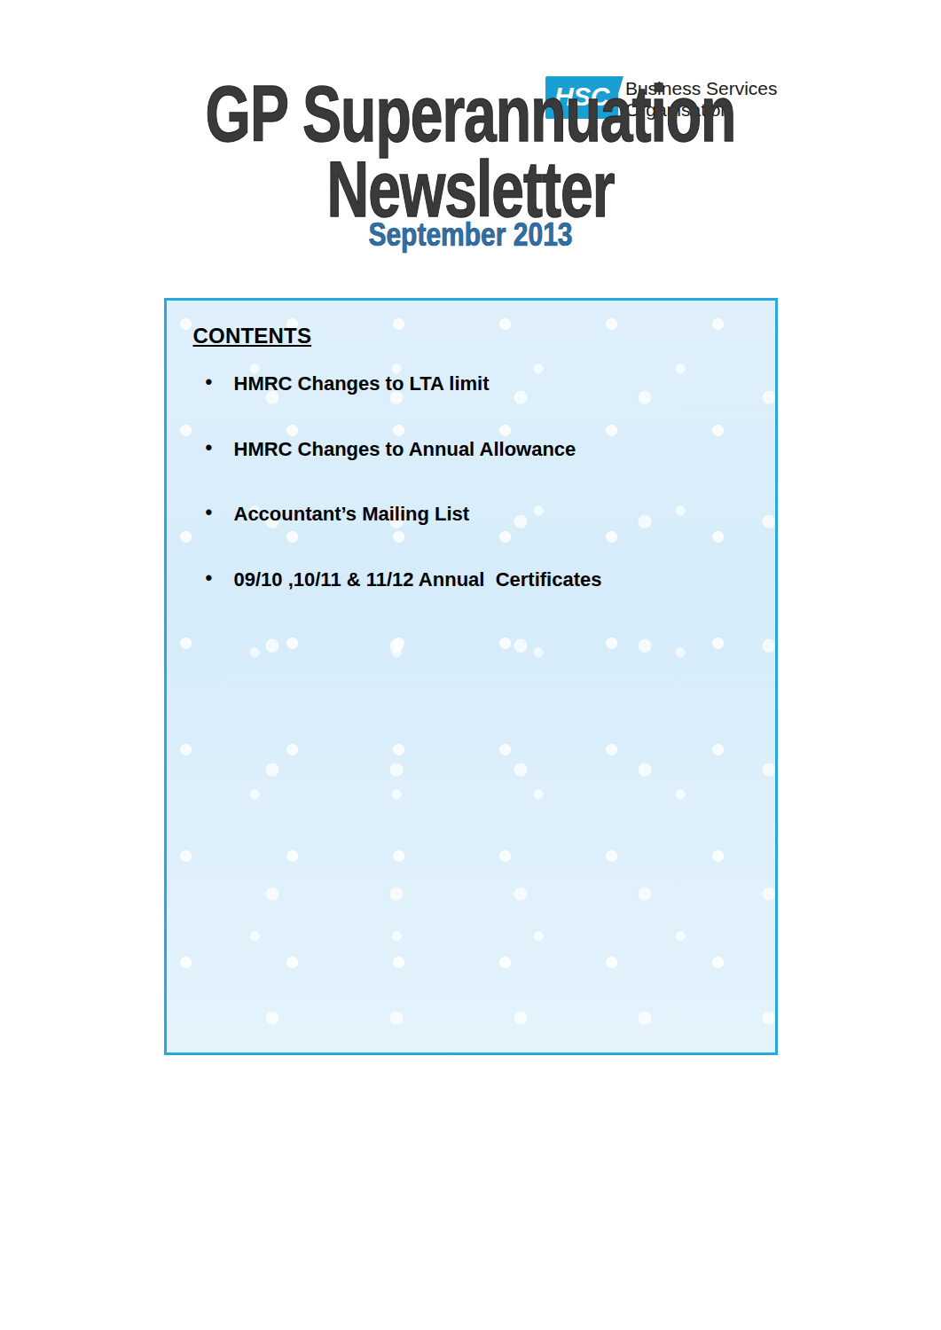HSC
Business Services
Organisation
GP Superannuation Newsletter
September 2013
CONTENTS
HMRC Changes to LTA limit
HMRC Changes to Annual Allowance
Accountant’s Mailing List
09/10 ,10/11 & 11/12 Annual Certificates